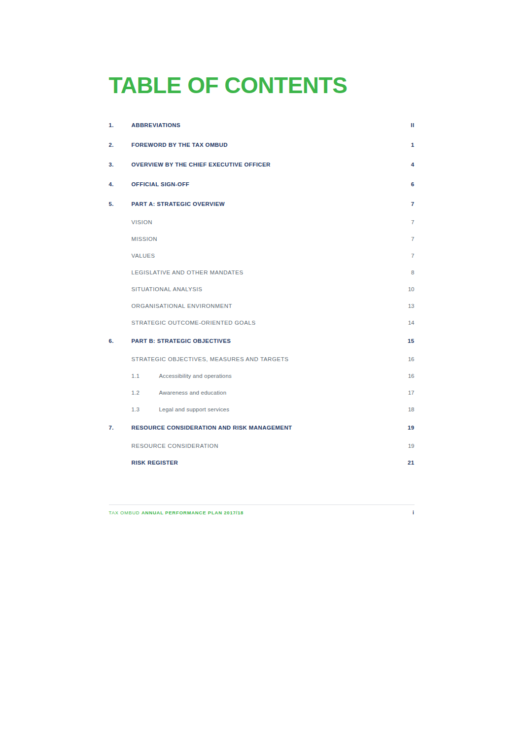TABLE OF CONTENTS
| 1. | Abbreviations | ii |
| 2. | Foreword by the Tax Ombud | 1 |
| 3. | Overview by the Chief Executive Officer | 4 |
| 4. | Official sign-off | 6 |
| 5. | Part A: Strategic overview | 7 |
| | Vision | 7 |
| | Mission | 7 |
| | Values | 7 |
| | Legislative and other mandates | 8 |
| | Situational analysis | 10 |
| | Organisational environment | 13 |
| | Strategic outcome-oriented goals | 14 |
| 6. | Part B: Strategic objectives | 15 |
| | Strategic objectives, measures and targets | 16 |
| | / 1.1 / Accessibility and operations / | 16 |
| | / 1.2 / Awareness and education / | 17 |
| | / 1.3 / Legal and support services / | 18 |
| 7. | Resource consideration and risk management | 19 |
| | Resource consideration | 19 |
| | Risk register | 21 |
Tax Ombud Annual Performance Plan 2017/18
i